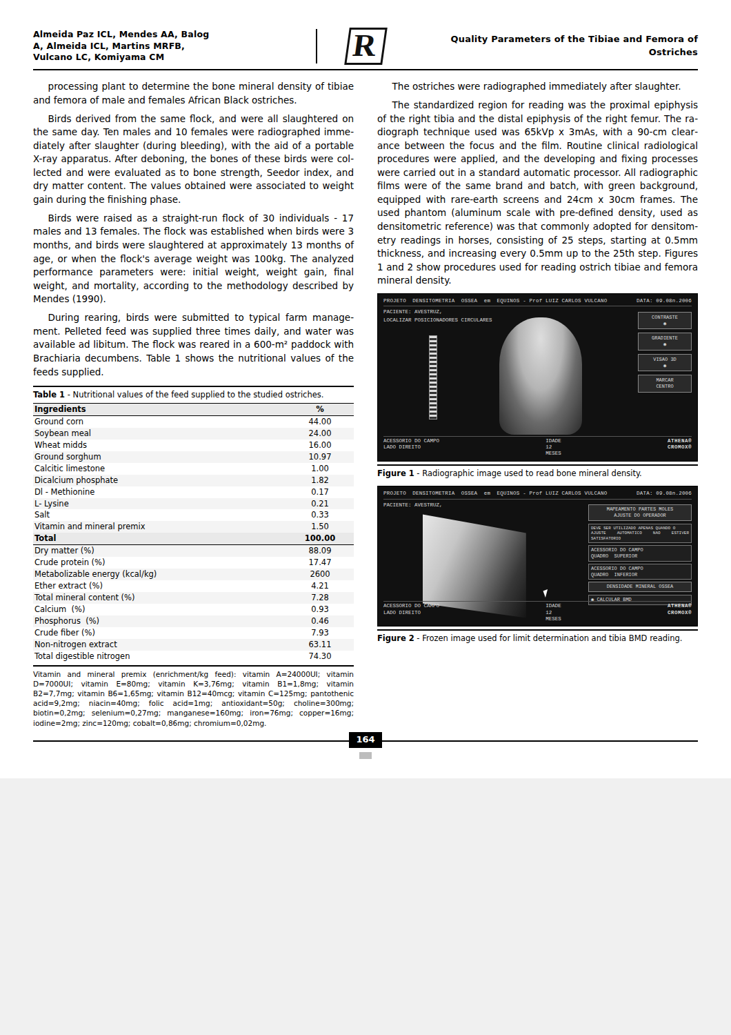Almeida Paz ICL, Mendes AA, Balog
A, Almeida ICL, Martins MRFB,
Vulcano LC, Komiyama CM
R
Quality Parameters of the Tibiae and Femora of Ostriches
processing plant to determine the bone mineral density of tibiae and femora of male and females African Black ostriches.
Birds derived from the same flock, and were all slaughtered on the same day. Ten males and 10 females were radiographed immediately after slaughter (during bleeding), with the aid of a portable X-ray apparatus. After deboning, the bones of these birds were collected and were evaluated as to bone strength, Seedor index, and dry matter content. The values obtained were associated to weight gain during the finishing phase.
Birds were raised as a straight-run flock of 30 individuals - 17 males and 13 females. The flock was established when birds were 3 months, and birds were slaughtered at approximately 13 months of age, or when the flock's average weight was 100kg. The analyzed performance parameters were: initial weight, weight gain, final weight, and mortality, according to the methodology described by Mendes (1990).
During rearing, birds were submitted to typical farm management. Pelleted feed was supplied three times daily, and water was available ad libitum. The flock was reared in a 600-m² paddock with Brachiaria decumbens. Table 1 shows the nutritional values of the feeds supplied.
Table 1 - Nutritional values of the feed supplied to the studied ostriches.
| Ingredients | % |
| --- | --- |
| Ground corn | 44.00 |
| Soybean meal | 24.00 |
| Wheat midds | 16.00 |
| Ground sorghum | 10.97 |
| Calcitic limestone | 1.00 |
| Dicalcium phosphate | 1.82 |
| Dl - Methionine | 0.17 |
| L- Lysine | 0.21 |
| Salt | 0.33 |
| Vitamin and mineral premix | 1.50 |
| Total | 100.00 |
| Dry matter (%) | 88.09 |
| Crude protein (%) | 17.47 |
| Metabolizable energy (kcal/kg) | 2600 |
| Ether extract (%) | 4.21 |
| Total mineral content (%) | 7.28 |
| Calcium (%) | 0.93 |
| Phosphorus (%) | 0.46 |
| Crude fiber (%) | 7.93 |
| Non-nitrogen extract | 63.11 |
| Total digestible nitrogen | 74.30 |
Vitamin and mineral premix (enrichment/kg feed): vitamin A=24000UI; vitamin D=7000UI; vitamin E=80mg; vitamin K=3,76mg; vitamin B1=1,8mg; vitamin B2=7,7mg; vitamin B6=1,65mg; vitamin B12=40mcg; vitamin C=125mg; pantothenic acid=9,2mg; niacin=40mg; folic acid=1mg; antioxidant=50g; choline=300mg; biotin=0,2mg; selenium=0,27mg; manganese=160mg; iron=76mg; copper=16mg; iodine=2mg; zinc=120mg; cobalt=0,86mg; chromium=0,02mg.
The ostriches were radiographed immediately after slaughter.
The standardized region for reading was the proximal epiphysis of the right tibia and the distal epiphysis of the right femur. The radiograph technique used was 65kVp x 3mAs, with a 90-cm clearance between the focus and the film. Routine clinical radiological procedures were applied, and the developing and fixing processes were carried out in a standard automatic processor. All radiographic films were of the same brand and batch, with green background, equipped with rare-earth screens and 24cm x 30cm frames. The used phantom (aluminum scale with pre-defined density, used as densitometric reference) was that commonly adopted for densitometry readings in horses, consisting of 25 steps, starting at 0.5mm thickness, and increasing every 0.5mm up to the 25th step. Figures 1 and 2 show procedures used for reading ostrich tibiae and femora mineral density.
PROJETO DENSITOMETRIA OSSEA em EQUINOS - Prof LUIZ CARLOS VULCANO DATA: 09.08n.2006
PACIENTE: AVESTRUZ,
LOCALIZAR POSICIONADORES CIRCULARES
CONTRASTE
◉
GRADIENTE
◉
VISAO 3D
◉
MARCAR
CENTRO
ACESSORIO DO CAMPO
LADO DIREITO IDADE
12
MESES ATHENA®
CROMOX®
Figure 1 - Radiographic image used to read bone mineral density.
PROJETO DENSITOMETRIA OSSEA em EQUINOS - Prof LUIZ CARLOS VULCANO DATA: 09.08n.2006
PACIENTE: AVESTRUZ,
MAPEAMENTO PARTES MOLES
AJUSTE DO OPERADOR
DEVE SER UTILIZADO APENAS QUANDO O
AJUSTE AUTOMATICO NAO ESTIVER SATISFATORIO
ACESSORIO DO CAMPO
QUADRO SUPERIOR
ACESSORIO DO CAMPO
QUADRO INFERIOR
DENSIDADE MINERAL OSSEA
◉ CALCULAR BMD
ACESSORIO DO CAMPO
LADO DIREITO IDADE
12
MESES ATHENA®
CROMOX®
Figure 2 - Frozen image used for limit determination and tibia BMD reading.
164